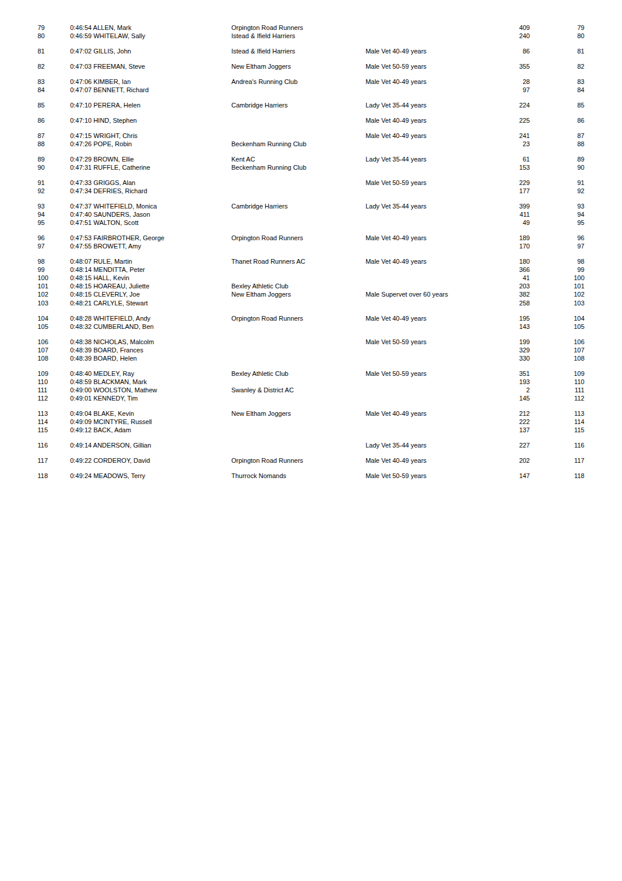| 79 | 0:46:54 ALLEN, Mark | Orpington Road Runners | | 409 | 79 |
| 80 | 0:46:59 WHITELAW, Sally | Istead & Ifield Harriers | | 240 | 80 |
| 81 | 0:47:02 GILLIS, John | Istead & Ifield Harriers | Male Vet 40-49 years | 86 | 81 |
| 82 | 0:47:03 FREEMAN, Steve | New Eltham Joggers | Male Vet 50-59 years | 355 | 82 |
| 83 | 0:47:06 KIMBER, Ian | Andrea's Running Club | Male Vet 40-49 years | 28 | 83 |
| 84 | 0:47:07 BENNETT, Richard | | | 97 | 84 |
| 85 | 0:47:10 PERERA, Helen | Cambridge Harriers | Lady Vet 35-44 years | 224 | 85 |
| 86 | 0:47:10 HIND, Stephen | | Male Vet 40-49 years | 225 | 86 |
| 87 | 0:47:15 WRIGHT, Chris | | Male Vet 40-49 years | 241 | 87 |
| 88 | 0:47:26 POPE, Robin | Beckenham Running Club | | 23 | 88 |
| 89 | 0:47:29 BROWN, Ellie | Kent AC | Lady Vet 35-44 years | 61 | 89 |
| 90 | 0:47:31 RUFFLE, Catherine | Beckenham Running Club | | 153 | 90 |
| 91 | 0:47:33 GRIGGS, Alan | | Male Vet 50-59 years | 229 | 91 |
| 92 | 0:47:34 DEFRIES, Richard | | | 177 | 92 |
| 93 | 0:47:37 WHITEFIELD, Monica | Cambridge Harriers | Lady Vet 35-44 years | 399 | 93 |
| 94 | 0:47:40 SAUNDERS, Jason | | | 411 | 94 |
| 95 | 0:47:51 WALTON, Scott | | | 49 | 95 |
| 96 | 0:47:53 FAIRBROTHER, George | Orpington Road Runners | Male Vet 40-49 years | 189 | 96 |
| 97 | 0:47:55 BROWETT, Amy | | | 170 | 97 |
| 98 | 0:48:07 RULE, Martin | Thanet Road Runners AC | Male Vet 40-49 years | 180 | 98 |
| 99 | 0:48:14 MENDITTA, Peter | | | 366 | 99 |
| 100 | 0:48:15 HALL, Kevin | | | 41 | 100 |
| 101 | 0:48:15 HOAREAU, Juliette | Bexley Athletic Club | | 203 | 101 |
| 102 | 0:48:15 CLEVERLY, Joe | New Eltham Joggers | Male Supervet over 60 years | 382 | 102 |
| 103 | 0:48:21 CARLYLE, Stewart | | | 258 | 103 |
| 104 | 0:48:28 WHITEFIELD, Andy | Orpington Road Runners | Male Vet 40-49 years | 195 | 104 |
| 105 | 0:48:32 CUMBERLAND, Ben | | | 143 | 105 |
| 106 | 0:48:38 NICHOLAS, Malcolm | | Male Vet 50-59 years | 199 | 106 |
| 107 | 0:48:39 BOARD, Frances | | | 329 | 107 |
| 108 | 0:48:39 BOARD, Helen | | | 330 | 108 |
| 109 | 0:48:40 MEDLEY, Ray | Bexley Athletic Club | Male Vet 50-59 years | 351 | 109 |
| 110 | 0:48:59 BLACKMAN, Mark | | | 193 | 110 |
| 111 | 0:49:00 WOOLSTON, Mathew | Swanley & District AC | | 2 | 111 |
| 112 | 0:49:01 KENNEDY, Tim | | | 145 | 112 |
| 113 | 0:49:04 BLAKE, Kevin | New Eltham Joggers | Male Vet 40-49 years | 212 | 113 |
| 114 | 0:49:09 MCINTYRE, Russell | | | 222 | 114 |
| 115 | 0:49:12 BACK, Adam | | | 137 | 115 |
| 116 | 0:49:14 ANDERSON, Gillian | | Lady Vet 35-44 years | 227 | 116 |
| 117 | 0:49:22 CORDEROY, David | Orpington Road Runners | Male Vet 40-49 years | 202 | 117 |
| 118 | 0:49:24 MEADOWS, Terry | Thurrock Nomands | Male Vet 50-59 years | 147 | 118 |